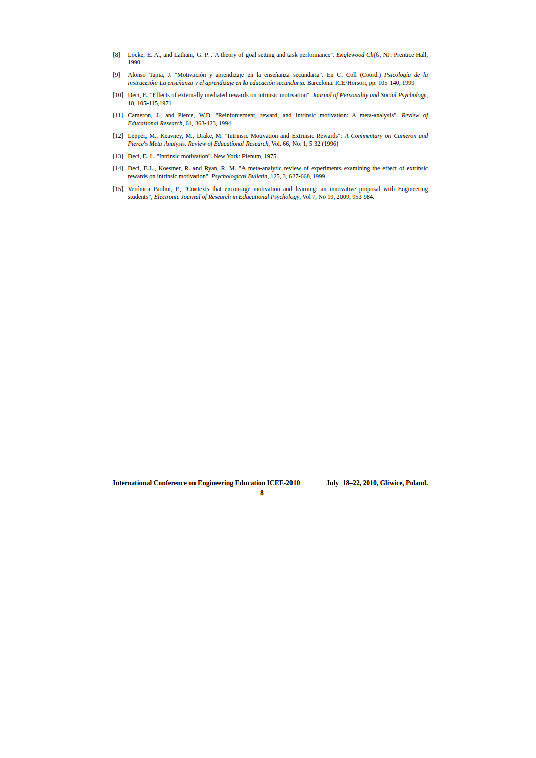[8] Locke, E. A., and Latham, G. P. ."A theory of goal setting and task performance". Englewood Cliffs, NJ: Prentice Hall, 1990
[9] Alonso Tapia, J. "Motivación y aprendizaje en la enseñanza secundaria". En C. Coll (Coord.) Psicología de la instrucción: La enseñanza y el aprendizaje en la educación secundaria. Barcelona: ICE/Horsori, pp. 105-140, 1999
[10] Deci, E. "Effects of externally mediated rewards on intrinsic motivation". Journal of Personality and Social Psychology, 18, 105-115,1971
[11] Cameron, J., and Pierce, W.D. "Reinforcement, reward, and intrinsic motivation: A meta-analysis". Review of Educational Research, 64, 363-423, 1994
[12] Lepper, M., Keavney, M., Drake, M. "Intrinsic Motivation and Extrinsic Rewards": A Commentary on Cameron and Pierce's Meta-Analysis. Review of Educational Research, Vol. 66, No. 1, 5-32 (1996)
[13] Deci, E. L. "Intrinsic motivation". New York: Plenum, 1975.
[14] Deci, E.L., Koestner, R. and Ryan, R. M. "A meta-analytic review of experiments examining the effect of extrinsic rewards on intrinsic motivation". Psychological Bulletin, 125, 3, 627-668, 1999
[15] Verónica Paolini, P., "Contexts that encourage motivation and learning: an innovative proposal with Engineering students", Electronic Journal of Research in Educational Psychology, Vol 7, No 19, 2009, 953-984.
International Conference on Engineering Education ICEE-2010 July 18–22, 2010, Gliwice, Poland.
8